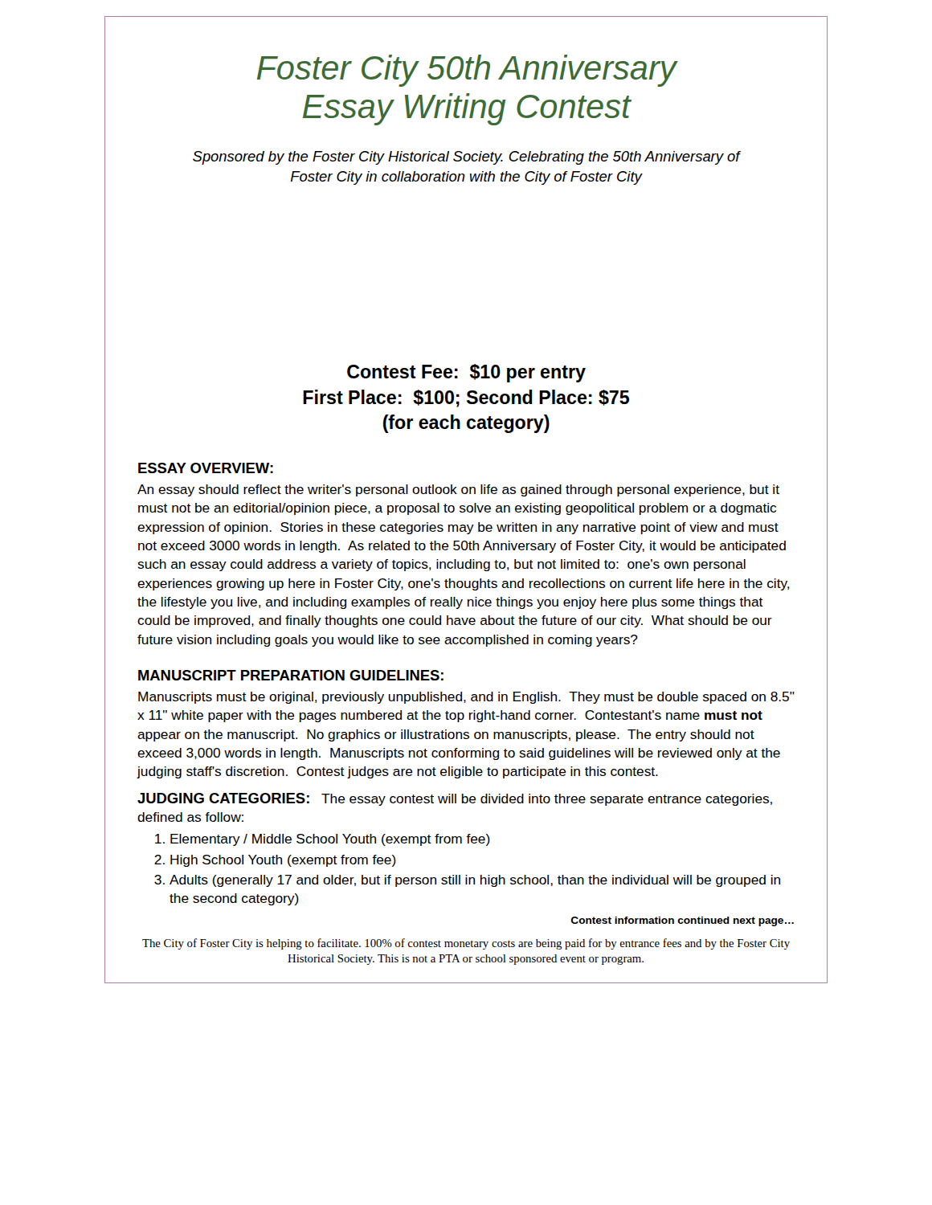Foster City 50th Anniversary
Essay Writing Contest
Sponsored by the Foster City Historical Society. Celebrating the 50th Anniversary of Foster City in collaboration with the City of Foster City
Contest Fee: $10 per entry
First Place: $100; Second Place: $75
(for each category)
Essay Overview:
An essay should reflect the writer's personal outlook on life as gained through personal experience, but it must not be an editorial/opinion piece, a proposal to solve an existing geopolitical problem or a dogmatic expression of opinion. Stories in these categories may be written in any narrative point of view and must not exceed 3000 words in length. As related to the 50th Anniversary of Foster City, it would be anticipated such an essay could address a variety of topics, including to, but not limited to: one's own personal experiences growing up here in Foster City, one's thoughts and recollections on current life here in the city, the lifestyle you live, and including examples of really nice things you enjoy here plus some things that could be improved, and finally thoughts one could have about the future of our city. What should be our future vision including goals you would like to see accomplished in coming years?
Manuscript Preparation Guidelines:
Manuscripts must be original, previously unpublished, and in English. They must be double spaced on 8.5" x 11" white paper with the pages numbered at the top right-hand corner. Contestant's name must not appear on the manuscript. No graphics or illustrations on manuscripts, please. The entry should not exceed 3,000 words in length. Manuscripts not conforming to said guidelines will be reviewed only at the judging staff's discretion. Contest judges are not eligible to participate in this contest.
Judging Categories:
The essay contest will be divided into three separate entrance categories, defined as follow:
Elementary / Middle School Youth (exempt from fee)
High School Youth (exempt from fee)
Adults (generally 17 and older, but if person still in high school, than the individual will be grouped in the second category)
Contest information continued next page…
The City of Foster City is helping to facilitate. 100% of contest monetary costs are being paid for by entrance fees and by the Foster City Historical Society. This is not a PTA or school sponsored event or program.